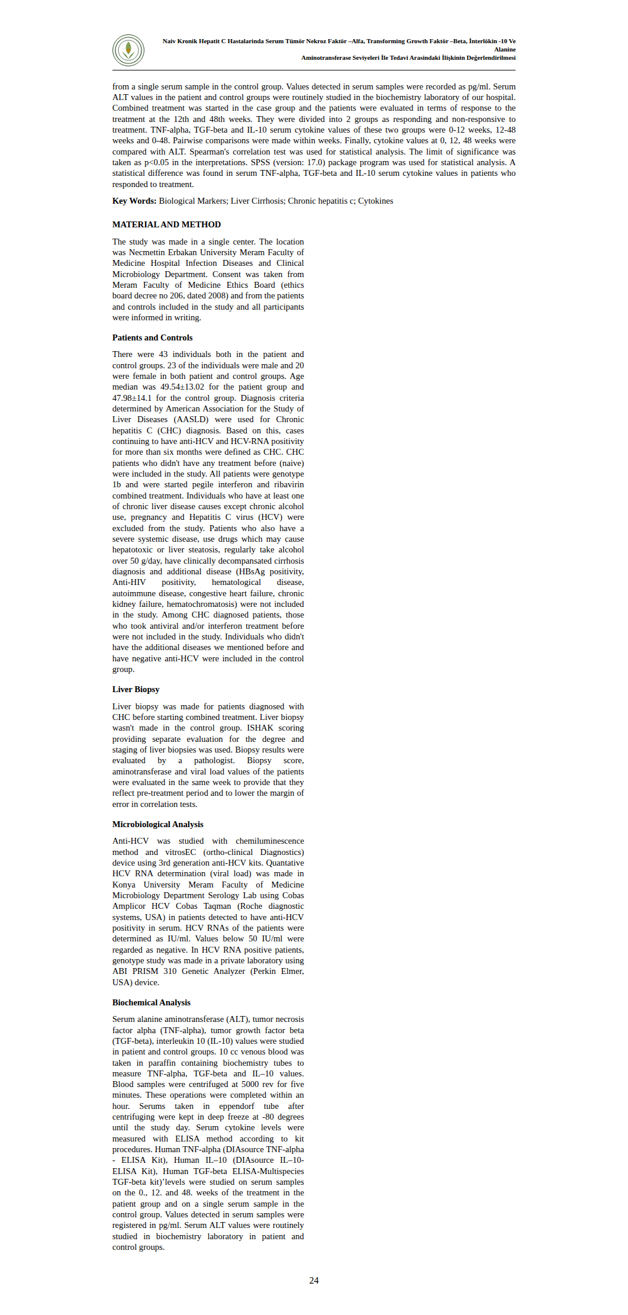Naiv Kronik Hepatit C Hastalarinda Serum Tümör Nekroz Faktör –Alfa, Transforming Growth Faktör –Beta, İnterlökin -10 Ve Alanine
Aminotransferase Seviyeleri İle Tedavi Arasindaki İlişkinin Değerlendirilmesi
from a single serum sample in the control group. Values detected in serum samples were recorded as pg/ml. Serum ALT values in the patient and control groups were routinely studied in the biochemistry laboratory of our hospital. Combined treatment was started in the case group and the patients were evaluated in terms of response to the treatment at the 12th and 48th weeks. They were divided into 2 groups as responding and non-responsive to treatment. TNF-alpha, TGF-beta and IL-10 serum cytokine values of these two groups were 0-12 weeks, 12-48 weeks and 0-48. Pairwise comparisons were made within weeks. Finally, cytokine values at 0, 12, 48 weeks were compared with ALT. Spearman's correlation test was used for statistical analysis. The limit of significance was taken as p<0.05 in the interpretations. SPSS (version: 17.0) package program was used for statistical analysis. A statistical difference was found in serum TNF-alpha, TGF-beta and IL-10 serum cytokine values in patients who responded to treatment.
Key Words: Biological Markers; Liver Cirrhosis; Chronic hepatitis c; Cytokines
Material and Method
The study was made in a single center. The location was Necmettin Erbakan University Meram Faculty of Medicine Hospital Infection Diseases and Clinical Microbiology Department. Consent was taken from Meram Faculty of Medicine Ethics Board (ethics board decree no 206, dated 2008) and from the patients and controls included in the study and all participants were informed in writing.
Patients and Controls
There were 43 individuals both in the patient and control groups. 23 of the individuals were male and 20 were female in both patient and control groups. Age median was 49.54±13.02 for the patient group and 47.98±14.1 for the control group. Diagnosis criteria determined by American Association for the Study of Liver Diseases (AASLD) were used for Chronic hepatitis C (CHC) diagnosis. Based on this, cases continuing to have anti-HCV and HCV-RNA positivity for more than six months were defined as CHC. CHC patients who didn't have any treatment before (naive) were included in the study. All patients were genotype 1b and were started pegile interferon and ribavirin combined treatment. Individuals who have at least one of chronic liver disease causes except chronic alcohol use, pregnancy and Hepatitis C virus (HCV) were excluded from the study. Patients who also have a severe systemic disease, use drugs which may cause hepatotoxic or liver steatosis, regularly take alcohol over 50 g/day, have clinically decompansated cirrhosis diagnosis and additional disease (HBsAg positivity, Anti-HIV positivity, hematological disease, autoimmune disease, congestive heart failure, chronic kidney failure, hematochromatosis) were not included in the study. Among CHC diagnosed patients, those who took antiviral and/or interferon treatment before were not included in the study. Individuals who didn't have the additional diseases we mentioned before and have negative anti-HCV were included in the control group.
Liver Biopsy
Liver biopsy was made for patients diagnosed with CHC before starting combined treatment. Liver biopsy wasn't made in the control group. ISHAK scoring providing separate evaluation for the degree and staging of liver biopsies was used. Biopsy results were evaluated by a pathologist. Biopsy score, aminotransferase and viral load values of the patients were evaluated in the same week to provide that they reflect pre-treatment period and to lower the margin of error in correlation tests.
Microbiological Analysis
Anti-HCV was studied with chemiluminescence method and vitrosEC (ortho-clinical Diagnostics) device using 3rd generation anti-HCV kits. Quantative HCV RNA determination (viral load) was made in Konya University Meram Faculty of Medicine Microbiology Department Serology Lab using Cobas Amplicor HCV Cobas Taqman (Roche diagnostic systems, USA) in patients detected to have anti-HCV positivity in serum. HCV RNAs of the patients were determined as IU/ml. Values below 50 IU/ml were regarded as negative. In HCV RNA positive patients, genotype study was made in a private laboratory using ABI PRISM 310 Genetic Analyzer (Perkin Elmer, USA) device.
Biochemical Analysis
Serum alanine aminotransferase (ALT), tumor necrosis factor alpha (TNF-alpha), tumor growth factor beta (TGF-beta), interleukin 10 (IL-10) values were studied in patient and control groups. 10 cc venous blood was taken in paraffin containing biochemistry tubes to measure TNF-alpha, TGF-beta and IL–10 values. Blood samples were centrifuged at 5000 rev for five minutes. These operations were completed within an hour. Serums taken in eppendorf tube after centrifuging were kept in deep freeze at -80 degrees until the study day. Serum cytokine levels were measured with ELISA method according to kit procedures. Human TNF-alpha (DIAsource TNF-alpha - ELISA Kit), Human IL–10 (DIAsource IL–10-ELISA Kit), Human TGF-beta ELISA-Multispecies TGF-beta kit)’levels were studied on serum samples on the 0., 12. and 48. weeks of the treatment in the patient group and on a single serum sample in the control group. Values detected in serum samples were registered in pg/ml. Serum ALT values were routinely studied in biochemistry laboratory in patient and control groups.
24